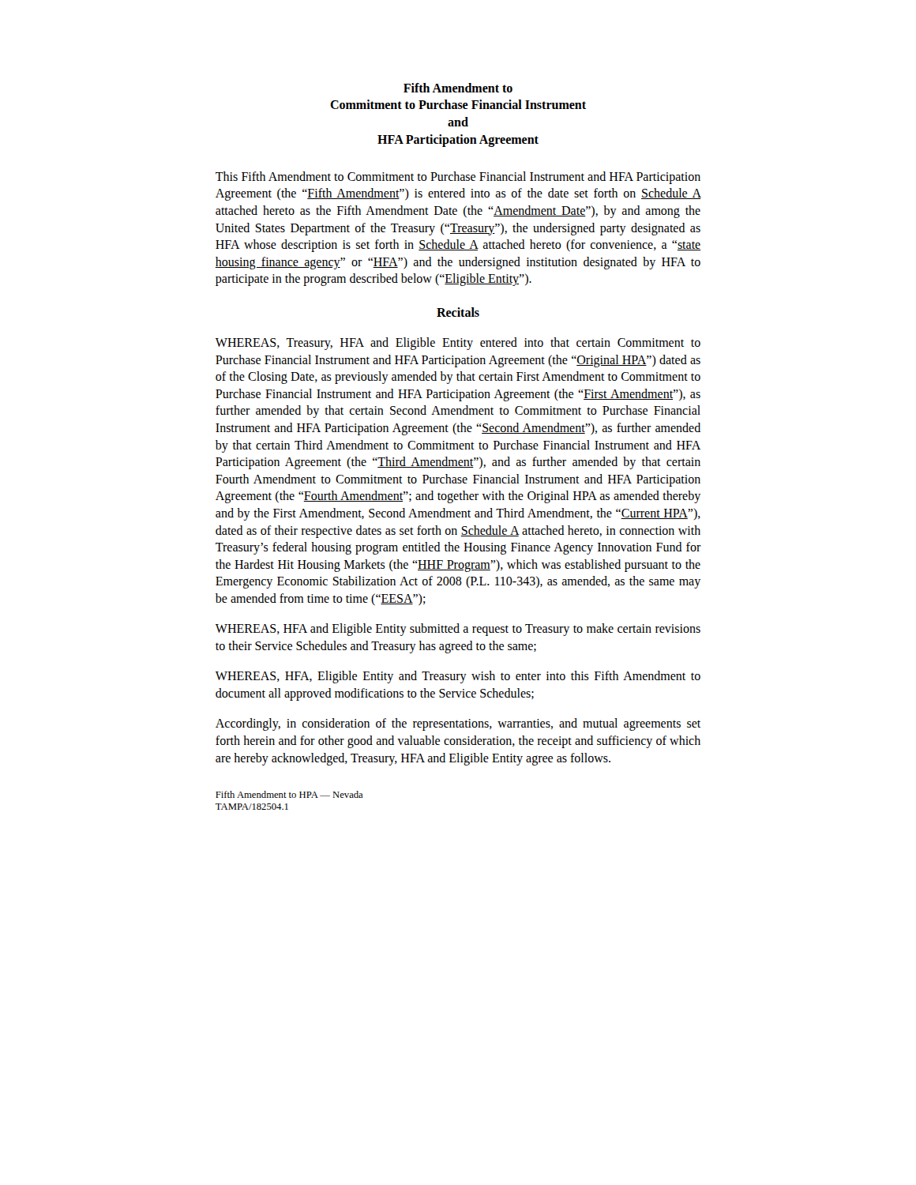Fifth Amendment to
Commitment to Purchase Financial Instrument
and
HFA Participation Agreement
This Fifth Amendment to Commitment to Purchase Financial Instrument and HFA Participation Agreement (the “Fifth Amendment”) is entered into as of the date set forth on Schedule A attached hereto as the Fifth Amendment Date (the “Amendment Date”), by and among the United States Department of the Treasury (“Treasury”), the undersigned party designated as HFA whose description is set forth in Schedule A attached hereto (for convenience, a “state housing finance agency” or “HFA”) and the undersigned institution designated by HFA to participate in the program described below (“Eligible Entity”).
Recitals
WHEREAS, Treasury, HFA and Eligible Entity entered into that certain Commitment to Purchase Financial Instrument and HFA Participation Agreement (the “Original HPA”) dated as of the Closing Date, as previously amended by that certain First Amendment to Commitment to Purchase Financial Instrument and HFA Participation Agreement (the “First Amendment”), as further amended by that certain Second Amendment to Commitment to Purchase Financial Instrument and HFA Participation Agreement (the “Second Amendment”), as further amended by that certain Third Amendment to Commitment to Purchase Financial Instrument and HFA Participation Agreement (the “Third Amendment”), and as further amended by that certain Fourth Amendment to Commitment to Purchase Financial Instrument and HFA Participation Agreement (the “Fourth Amendment”; and together with the Original HPA as amended thereby and by the First Amendment, Second Amendment and Third Amendment, the “Current HPA”), dated as of their respective dates as set forth on Schedule A attached hereto, in connection with Treasury’s federal housing program entitled the Housing Finance Agency Innovation Fund for the Hardest Hit Housing Markets (the “HHF Program”), which was established pursuant to the Emergency Economic Stabilization Act of 2008 (P.L. 110-343), as amended, as the same may be amended from time to time (“EESA”);
WHEREAS, HFA and Eligible Entity submitted a request to Treasury to make certain revisions to their Service Schedules and Treasury has agreed to the same;
WHEREAS, HFA, Eligible Entity and Treasury wish to enter into this Fifth Amendment to document all approved modifications to the Service Schedules;
Accordingly, in consideration of the representations, warranties, and mutual agreements set forth herein and for other good and valuable consideration, the receipt and sufficiency of which are hereby acknowledged, Treasury, HFA and Eligible Entity agree as follows.
Fifth Amendment to HPA — Nevada
TAMPA/182504.1